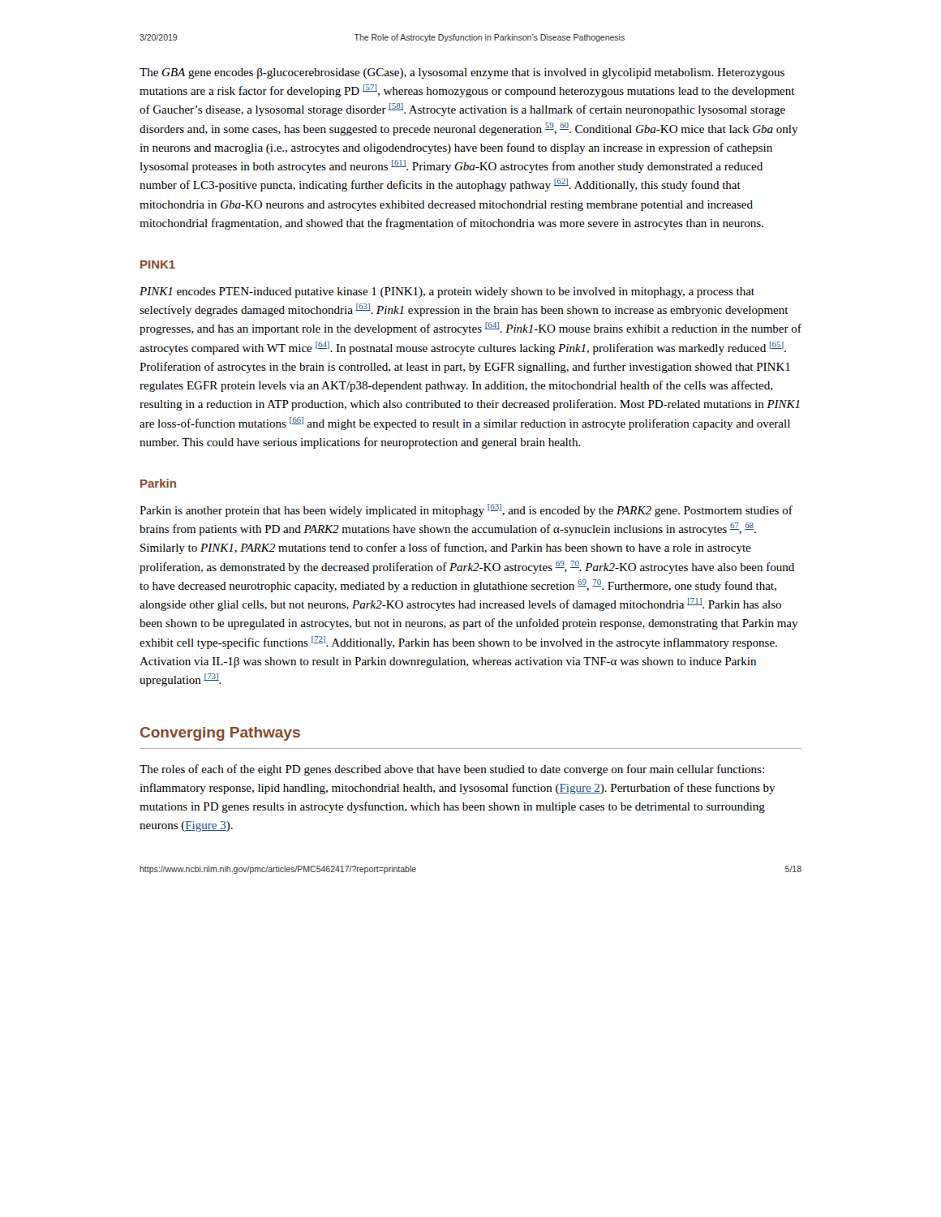3/20/2019 The Role of Astrocyte Dysfunction in Parkinson’s Disease Pathogenesis
The GBA gene encodes β-glucocerebrosidase (GCase), a lysosomal enzyme that is involved in glycolipid metabolism. Heterozygous mutations are a risk factor for developing PD [57], whereas homozygous or compound heterozygous mutations lead to the development of Gaucher’s disease, a lysosomal storage disorder [58]. Astrocyte activation is a hallmark of certain neuronopathic lysosomal storage disorders and, in some cases, has been suggested to precede neuronal degeneration 59, 60. Conditional Gba-KO mice that lack Gba only in neurons and macroglia (i.e., astrocytes and oligodendrocytes) have been found to display an increase in expression of cathepsin lysosomal proteases in both astrocytes and neurons [61]. Primary Gba-KO astrocytes from another study demonstrated a reduced number of LC3-positive puncta, indicating further deficits in the autophagy pathway [62]. Additionally, this study found that mitochondria in Gba-KO neurons and astrocytes exhibited decreased mitochondrial resting membrane potential and increased mitochondrial fragmentation, and showed that the fragmentation of mitochondria was more severe in astrocytes than in neurons.
PINK1
PINK1 encodes PTEN-induced putative kinase 1 (PINK1), a protein widely shown to be involved in mitophagy, a process that selectively degrades damaged mitochondria [63]. Pink1 expression in the brain has been shown to increase as embryonic development progresses, and has an important role in the development of astrocytes [64]. Pink1-KO mouse brains exhibit a reduction in the number of astrocytes compared with WT mice [64]. In postnatal mouse astrocyte cultures lacking Pink1, proliferation was markedly reduced [65]. Proliferation of astrocytes in the brain is controlled, at least in part, by EGFR signalling, and further investigation showed that PINK1 regulates EGFR protein levels via an AKT/p38-dependent pathway. In addition, the mitochondrial health of the cells was affected, resulting in a reduction in ATP production, which also contributed to their decreased proliferation. Most PD-related mutations in PINK1 are loss-of-function mutations [66] and might be expected to result in a similar reduction in astrocyte proliferation capacity and overall number. This could have serious implications for neuroprotection and general brain health.
Parkin
Parkin is another protein that has been widely implicated in mitophagy [63], and is encoded by the PARK2 gene. Postmortem studies of brains from patients with PD and PARK2 mutations have shown the accumulation of α-synuclein inclusions in astrocytes 67, 68. Similarly to PINK1, PARK2 mutations tend to confer a loss of function, and Parkin has been shown to have a role in astrocyte proliferation, as demonstrated by the decreased proliferation of Park2-KO astrocytes 69, 70. Park2-KO astrocytes have also been found to have decreased neurotrophic capacity, mediated by a reduction in glutathione secretion 69, 70. Furthermore, one study found that, alongside other glial cells, but not neurons, Park2-KO astrocytes had increased levels of damaged mitochondria [71]. Parkin has also been shown to be upregulated in astrocytes, but not in neurons, as part of the unfolded protein response, demonstrating that Parkin may exhibit cell type-specific functions [72]. Additionally, Parkin has been shown to be involved in the astrocyte inflammatory response. Activation via IL-1β was shown to result in Parkin downregulation, whereas activation via TNF-α was shown to induce Parkin upregulation [73].
Converging Pathways
The roles of each of the eight PD genes described above that have been studied to date converge on four main cellular functions: inflammatory response, lipid handling, mitochondrial health, and lysosomal function (Figure 2). Perturbation of these functions by mutations in PD genes results in astrocyte dysfunction, which has been shown in multiple cases to be detrimental to surrounding neurons (Figure 3).
https://www.ncbi.nlm.nih.gov/pmc/articles/PMC5462417/?report=printable 5/18